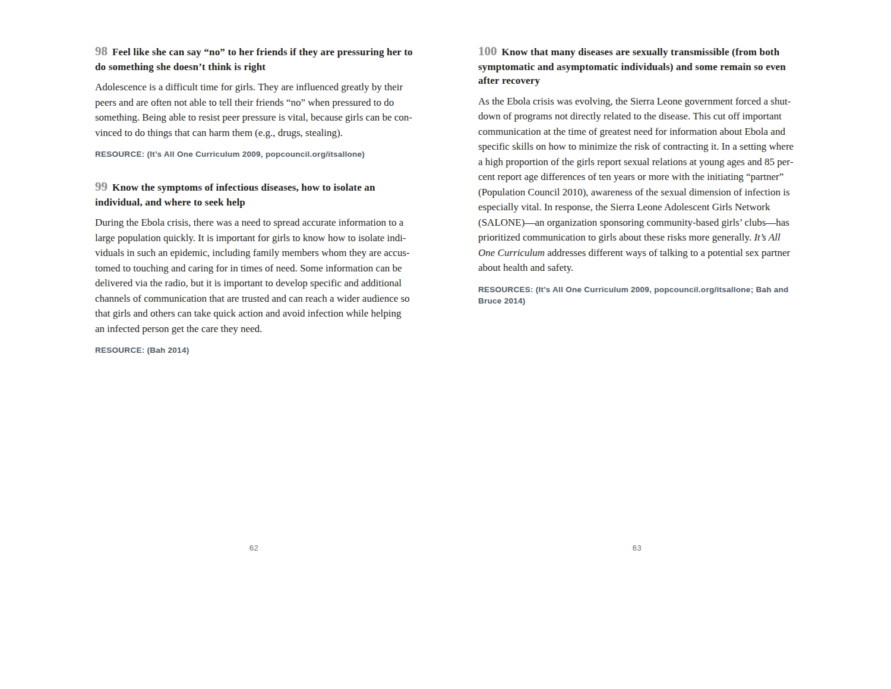98 Feel like she can say “no” to her friends if they are pressuring her to do something she doesn’t think is right
Adolescence is a difficult time for girls. They are influenced greatly by their peers and are often not able to tell their friends “no” when pressured to do something. Being able to resist peer pressure is vital, because girls can be convinced to do things that can harm them (e.g., drugs, stealing).
RESOURCE: (It’s All One Curriculum 2009, popcouncil.org/itsallone)
99 Know the symptoms of infectious diseases, how to isolate an individual, and where to seek help
During the Ebola crisis, there was a need to spread accurate information to a large population quickly. It is important for girls to know how to isolate individuals in such an epidemic, including family members whom they are accustomed to touching and caring for in times of need. Some information can be delivered via the radio, but it is important to develop specific and additional channels of communication that are trusted and can reach a wider audience so that girls and others can take quick action and avoid infection while helping an infected person get the care they need.
RESOURCE: (Bah 2014)
62
100 Know that many diseases are sexually transmissible (from both symptomatic and asymptomatic individuals) and some remain so even after recovery
As the Ebola crisis was evolving, the Sierra Leone government forced a shutdown of programs not directly related to the disease. This cut off important communication at the time of greatest need for information about Ebola and specific skills on how to minimize the risk of contracting it. In a setting where a high proportion of the girls report sexual relations at young ages and 85 percent report age differences of ten years or more with the initiating “partner” (Population Council 2010), awareness of the sexual dimension of infection is especially vital. In response, the Sierra Leone Adolescent Girls Network (SALONE)—an organization sponsoring community-based girls’ clubs—has prioritized communication to girls about these risks more generally. It’s All One Curriculum addresses different ways of talking to a potential sex partner about health and safety.
RESOURCES: (It’s All One Curriculum 2009, popcouncil.org/itsallone; Bah and Bruce 2014)
63